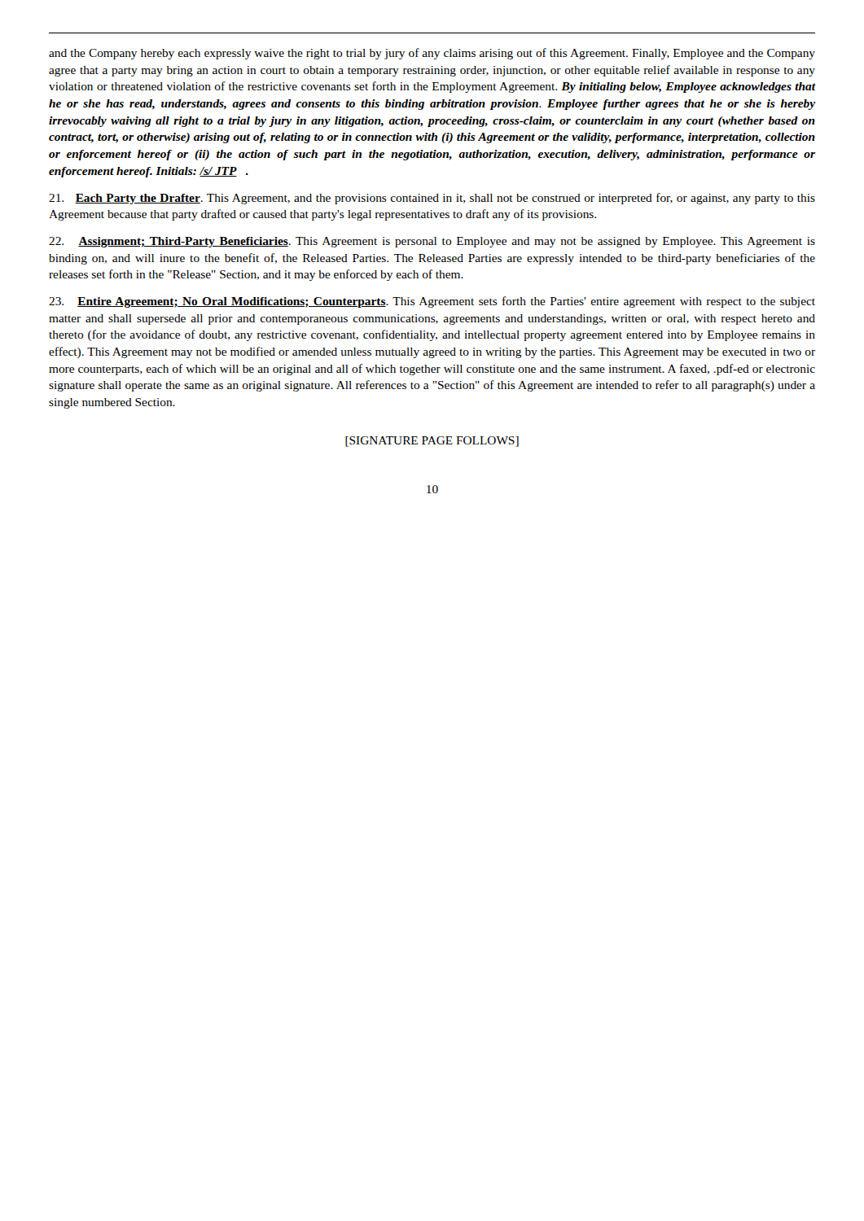and the Company hereby each expressly waive the right to trial by jury of any claims arising out of this Agreement. Finally, Employee and the Company agree that a party may bring an action in court to obtain a temporary restraining order, injunction, or other equitable relief available in response to any violation or threatened violation of the restrictive covenants set forth in the Employment Agreement. By initialing below, Employee acknowledges that he or she has read, understands, agrees and consents to this binding arbitration provision. Employee further agrees that he or she is hereby irrevocably waiving all right to a trial by jury in any litigation, action, proceeding, cross-claim, or counterclaim in any court (whether based on contract, tort, or otherwise) arising out of, relating to or in connection with (i) this Agreement or the validity, performance, interpretation, collection or enforcement hereof or (ii) the action of such part in the negotiation, authorization, execution, delivery, administration, performance or enforcement hereof. Initials: /s/ JTP .
21. Each Party the Drafter. This Agreement, and the provisions contained in it, shall not be construed or interpreted for, or against, any party to this Agreement because that party drafted or caused that party's legal representatives to draft any of its provisions.
22. Assignment; Third-Party Beneficiaries. This Agreement is personal to Employee and may not be assigned by Employee. This Agreement is binding on, and will inure to the benefit of, the Released Parties. The Released Parties are expressly intended to be third-party beneficiaries of the releases set forth in the "Release" Section, and it may be enforced by each of them.
23. Entire Agreement; No Oral Modifications; Counterparts. This Agreement sets forth the Parties' entire agreement with respect to the subject matter and shall supersede all prior and contemporaneous communications, agreements and understandings, written or oral, with respect hereto and thereto (for the avoidance of doubt, any restrictive covenant, confidentiality, and intellectual property agreement entered into by Employee remains in effect). This Agreement may not be modified or amended unless mutually agreed to in writing by the parties. This Agreement may be executed in two or more counterparts, each of which will be an original and all of which together will constitute one and the same instrument. A faxed, .pdf-ed or electronic signature shall operate the same as an original signature. All references to a "Section" of this Agreement are intended to refer to all paragraph(s) under a single numbered Section.
[SIGNATURE PAGE FOLLOWS]
10